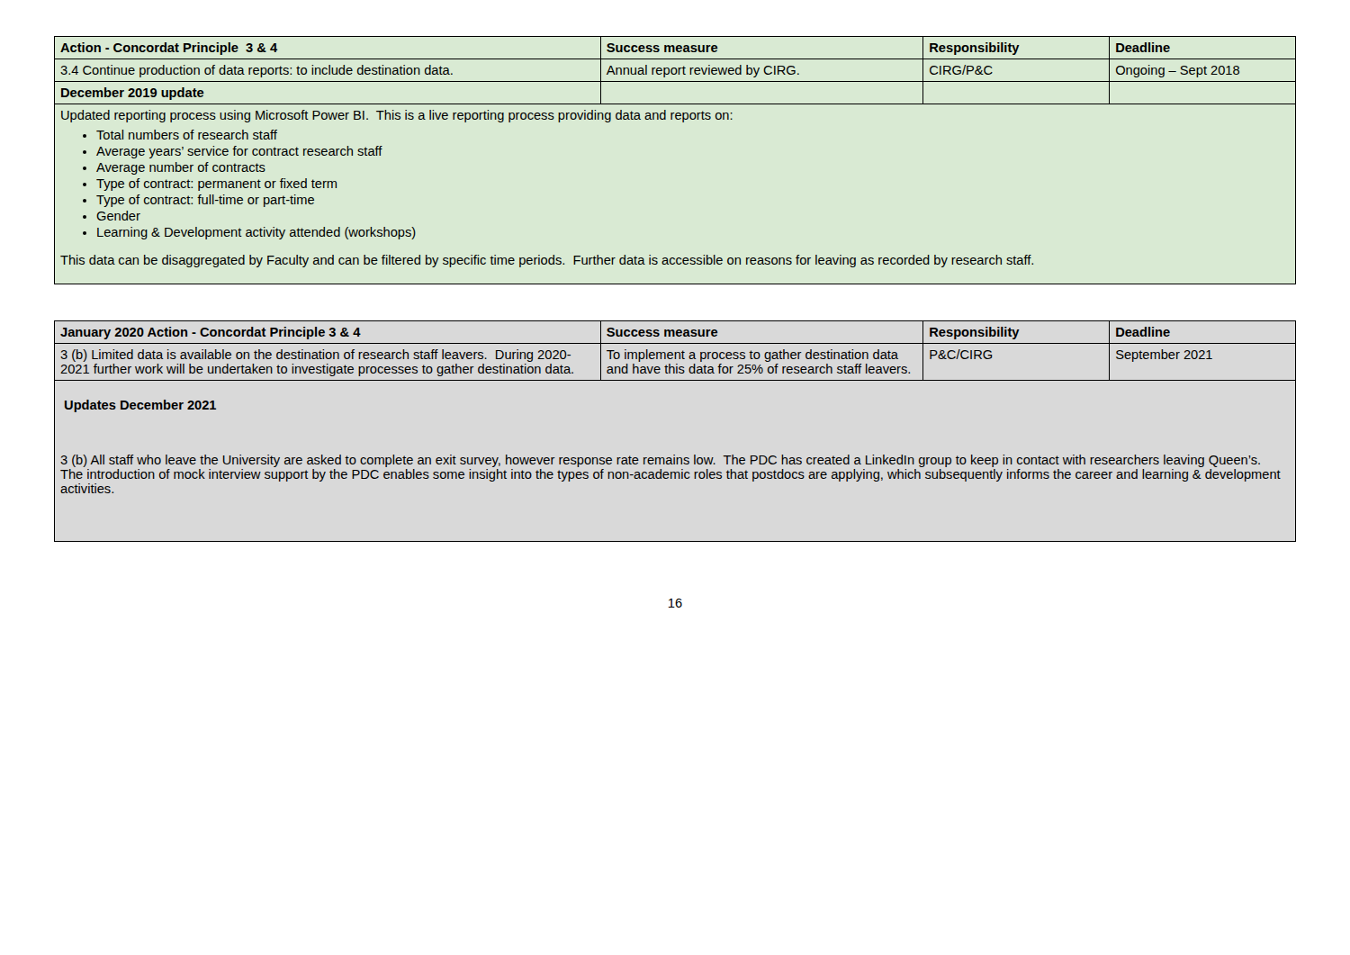| Action - Concordat Principle 3 & 4 | Success measure | Responsibility | Deadline |
| 3.4 Continue production of data reports: to include destination data. | Annual report reviewed by CIRG. | CIRG/P&C | Ongoing – Sept 2018 |
| December 2019 update | | | |
| Updated reporting process using Microsoft Power BI. This is a live reporting process providing data and reports on: Total numbers of research staff Average years’ service for contract research staff Average number of contracts Type of contract: permanent or fixed term Type of contract: full-time or part-time Gender Learning & Development activity attended (workshops) This data can be disaggregated by Faculty and can be filtered by specific time periods. Further data is accessible on reasons for leaving as recorded by research staff. |
| January 2020 Action - Concordat Principle 3 & 4 | Success measure | Responsibility | Deadline |
| 3 (b) Limited data is available on the destination of research staff leavers. During 2020-2021 further work will be undertaken to investigate processes to gather destination data. | To implement a process to gather destination data and have this data for 25% of research staff leavers. | P&C/CIRG | September 2021 |
| Updates December 2021 3 (b) All staff who leave the University are asked to complete an exit survey, however response rate remains low. The PDC has created a LinkedIn group to keep in contact with researchers leaving Queen’s. The introduction of mock interview support by the PDC enables some insight into the types of non-academic roles that postdocs are applying, which subsequently informs the career and learning & development activities. |
16